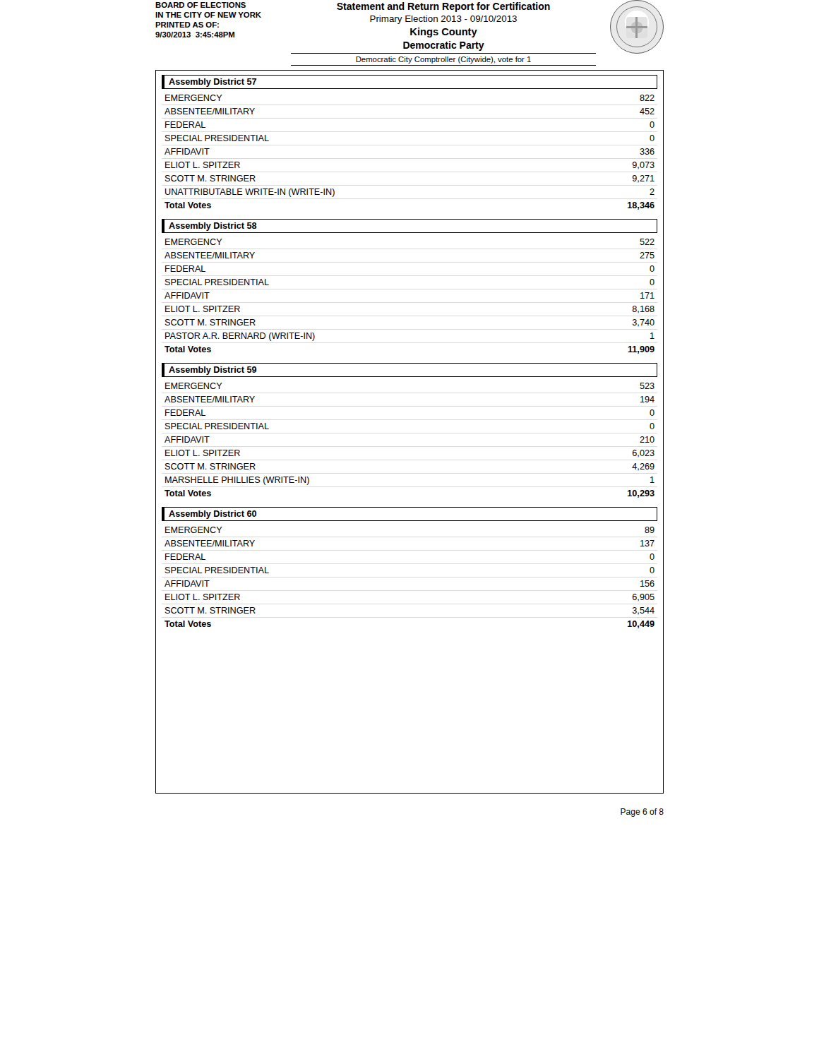BOARD OF ELECTIONS
IN THE CITY OF NEW YORK
PRINTED AS OF:
9/30/2013 3:45:48PM
Statement and Return Report for Certification
Primary Election 2013 - 09/10/2013
Kings County
Democratic Party
Democratic City Comptroller (Citywide), vote for 1
Assembly District 57
| EMERGENCY | 822 |
| ABSENTEE/MILITARY | 452 |
| FEDERAL | 0 |
| SPECIAL PRESIDENTIAL | 0 |
| AFFIDAVIT | 336 |
| ELIOT L. SPITZER | 9,073 |
| SCOTT M. STRINGER | 9,271 |
| UNATTRIBUTABLE WRITE-IN (WRITE-IN) | 2 |
| Total Votes | 18,346 |
Assembly District 58
| EMERGENCY | 522 |
| ABSENTEE/MILITARY | 275 |
| FEDERAL | 0 |
| SPECIAL PRESIDENTIAL | 0 |
| AFFIDAVIT | 171 |
| ELIOT L. SPITZER | 8,168 |
| SCOTT M. STRINGER | 3,740 |
| PASTOR A.R. BERNARD (WRITE-IN) | 1 |
| Total Votes | 11,909 |
Assembly District 59
| EMERGENCY | 523 |
| ABSENTEE/MILITARY | 194 |
| FEDERAL | 0 |
| SPECIAL PRESIDENTIAL | 0 |
| AFFIDAVIT | 210 |
| ELIOT L. SPITZER | 6,023 |
| SCOTT M. STRINGER | 4,269 |
| MARSHELLE PHILLIES (WRITE-IN) | 1 |
| Total Votes | 10,293 |
Assembly District 60
| EMERGENCY | 89 |
| ABSENTEE/MILITARY | 137 |
| FEDERAL | 0 |
| SPECIAL PRESIDENTIAL | 0 |
| AFFIDAVIT | 156 |
| ELIOT L. SPITZER | 6,905 |
| SCOTT M. STRINGER | 3,544 |
| Total Votes | 10,449 |
Page 6 of 8